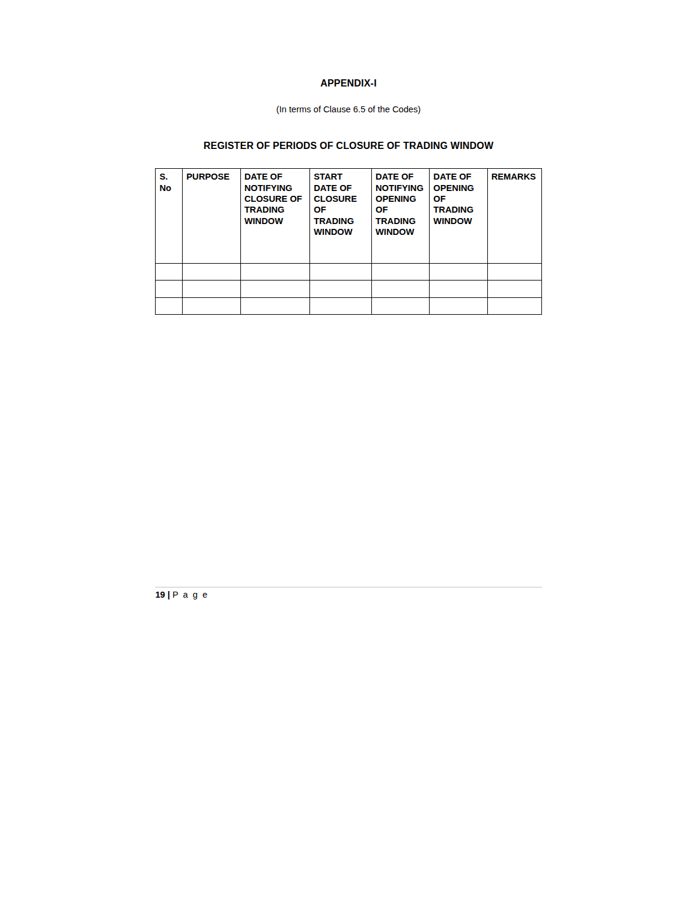APPENDIX-I
(In terms of Clause 6.5 of the Codes)
REGISTER OF PERIODS OF CLOSURE OF TRADING WINDOW
| S. No | PURPOSE | DATE OF NOTIFYING CLOSURE OF TRADING WINDOW | START DATE OF CLOSURE OF TRADING WINDOW | DATE OF NOTIFYING OPENING OF TRADING WINDOW | DATE OF OPENING OF TRADING WINDOW | REMARKS |
| --- | --- | --- | --- | --- | --- | --- |
19 | P a g e